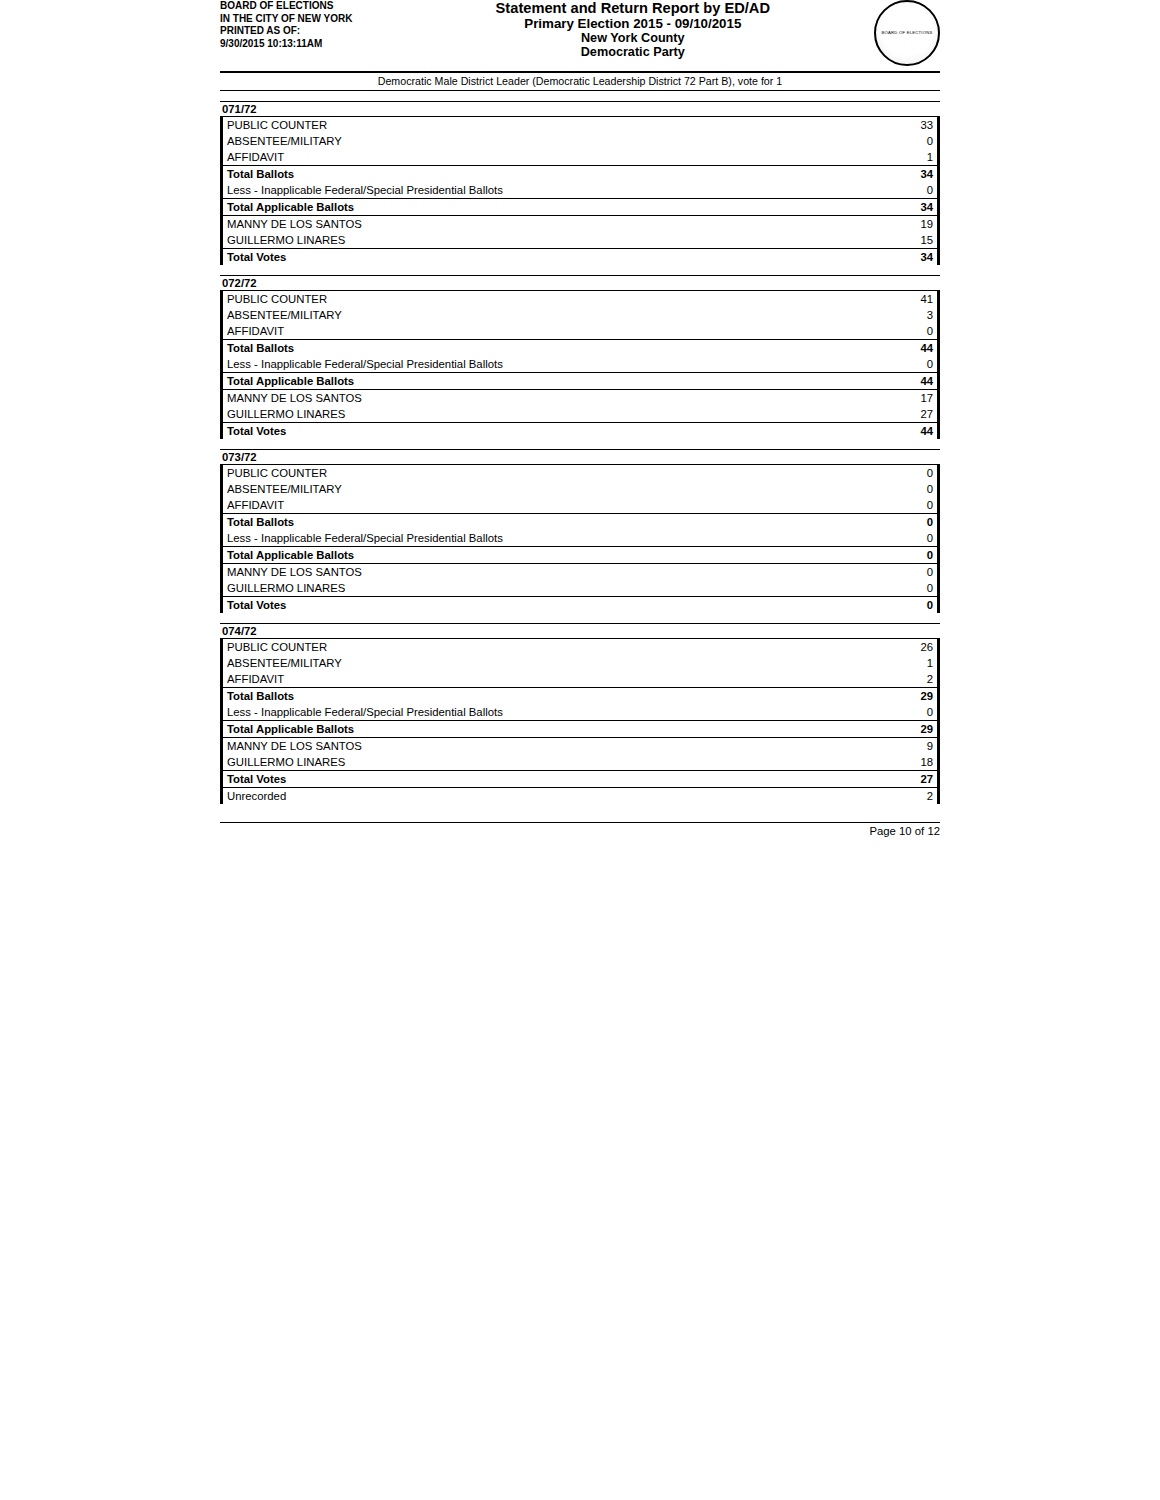BOARD OF ELECTIONS
IN THE CITY OF NEW YORK
PRINTED AS OF:
9/30/2015 10:13:11AM
Statement and Return Report by ED/AD
Primary Election 2015 - 09/10/2015
New York County
Democratic Party
Democratic Male District Leader (Democratic Leadership District 72 Part B), vote for 1
071/72
| PUBLIC COUNTER | 33 |
| ABSENTEE/MILITARY | 0 |
| AFFIDAVIT | 1 |
| Total Ballots | 34 |
| Less - Inapplicable Federal/Special Presidential Ballots | 0 |
| Total Applicable Ballots | 34 |
| MANNY DE LOS SANTOS | 19 |
| GUILLERMO LINARES | 15 |
| Total Votes | 34 |
072/72
| PUBLIC COUNTER | 41 |
| ABSENTEE/MILITARY | 3 |
| AFFIDAVIT | 0 |
| Total Ballots | 44 |
| Less - Inapplicable Federal/Special Presidential Ballots | 0 |
| Total Applicable Ballots | 44 |
| MANNY DE LOS SANTOS | 17 |
| GUILLERMO LINARES | 27 |
| Total Votes | 44 |
073/72
| PUBLIC COUNTER | 0 |
| ABSENTEE/MILITARY | 0 |
| AFFIDAVIT | 0 |
| Total Ballots | 0 |
| Less - Inapplicable Federal/Special Presidential Ballots | 0 |
| Total Applicable Ballots | 0 |
| MANNY DE LOS SANTOS | 0 |
| GUILLERMO LINARES | 0 |
| Total Votes | 0 |
074/72
| PUBLIC COUNTER | 26 |
| ABSENTEE/MILITARY | 1 |
| AFFIDAVIT | 2 |
| Total Ballots | 29 |
| Less - Inapplicable Federal/Special Presidential Ballots | 0 |
| Total Applicable Ballots | 29 |
| MANNY DE LOS SANTOS | 9 |
| GUILLERMO LINARES | 18 |
| Total Votes | 27 |
| Unrecorded | 2 |
Page 10 of 12